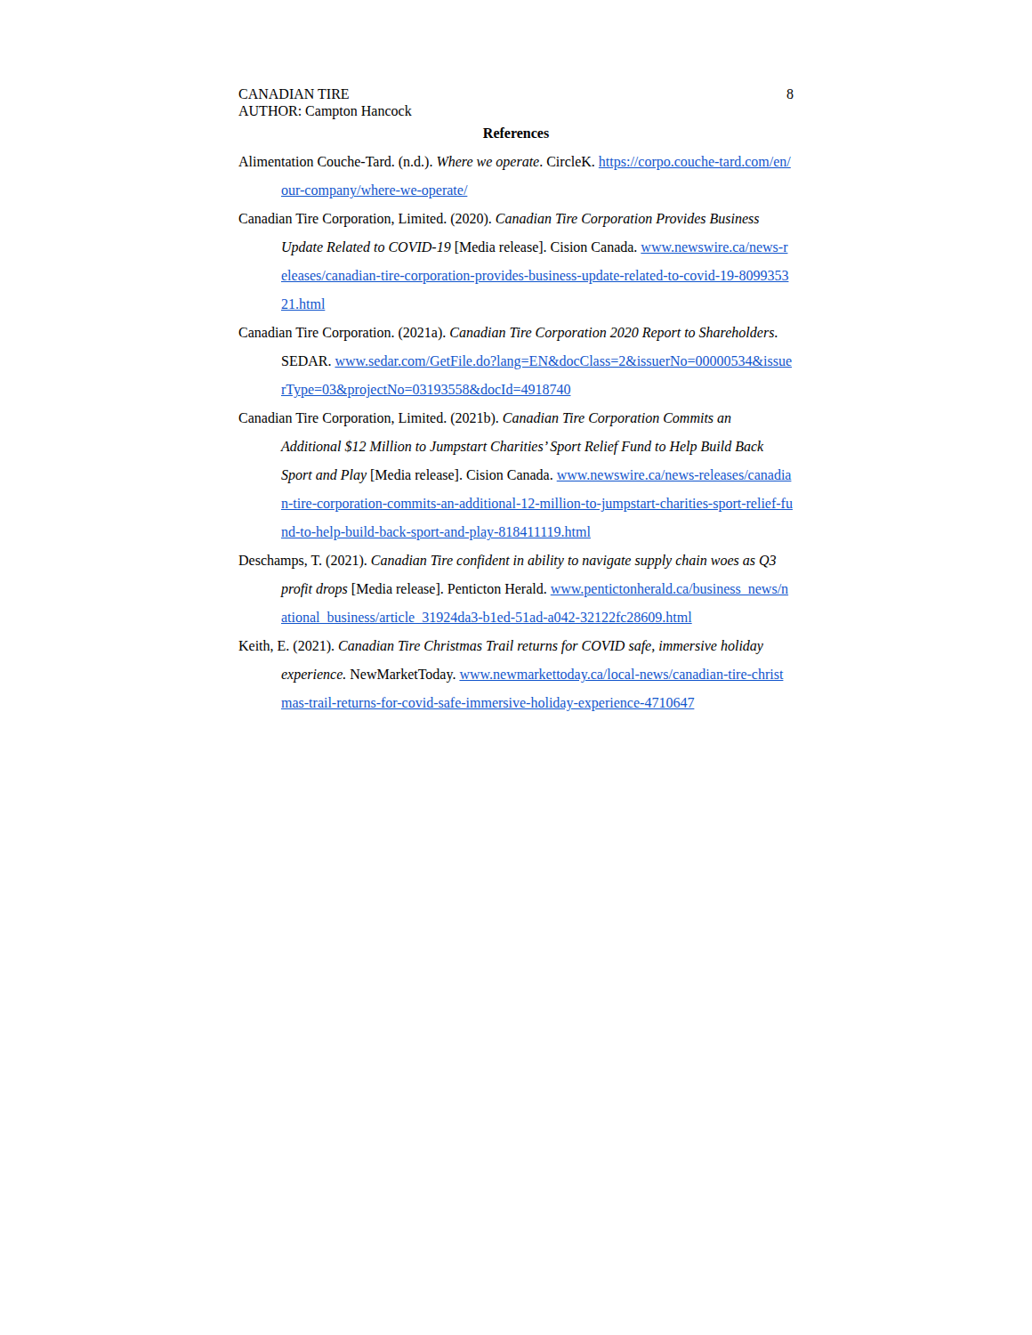8
CANADIAN TIRE
AUTHOR: Campton Hancock
References
Alimentation Couche-Tard. (n.d.). Where we operate. CircleK. https://corpo.couche-tard.com/en/our-company/where-we-operate/
Canadian Tire Corporation, Limited. (2020). Canadian Tire Corporation Provides Business Update Related to COVID-19 [Media release]. Cision Canada. www.newswire.ca/news-releases/canadian-tire-corporation-provides-business-update-related-to-covid-19-809935321.html
Canadian Tire Corporation. (2021a). Canadian Tire Corporation 2020 Report to Shareholders. SEDAR. www.sedar.com/GetFile.do?lang=EN&docClass=2&issuerNo=00000534&issuerType=03&projectNo=03193558&docId=4918740
Canadian Tire Corporation, Limited. (2021b). Canadian Tire Corporation Commits an Additional $12 Million to Jumpstart Charities’ Sport Relief Fund to Help Build Back Sport and Play [Media release]. Cision Canada. www.newswire.ca/news-releases/canadian-tire-corporation-commits-an-additional-12-million-to-jumpstart-charities-sport-relief-fund-to-help-build-back-sport-and-play-818411119.html
Deschamps, T. (2021). Canadian Tire confident in ability to navigate supply chain woes as Q3 profit drops [Media release]. Penticton Herald. www.pentictonherald.ca/business_news/national_business/article_31924da3-b1ed-51ad-a042-32122fc28609.html
Keith, E. (2021). Canadian Tire Christmas Trail returns for COVID safe, immersive holiday experience. NewMarketToday. www.newmarkettoday.ca/local-news/canadian-tire-christmas-trail-returns-for-covid-safe-immersive-holiday-experience-4710647